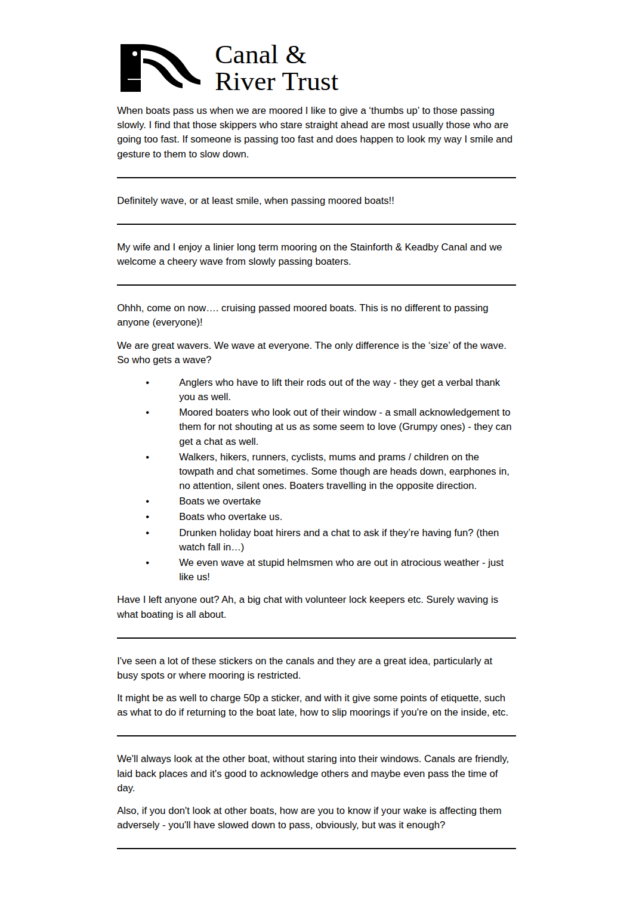Canal & River Trust
When boats pass us when we are moored I like to give a ‘thumbs up’ to those passing slowly. I find that those skippers who stare straight ahead are most usually those who are going too fast. If someone is passing too fast and does happen to look my way I smile and gesture to them to slow down.
Definitely wave, or at least smile, when passing moored boats!!
My wife and I enjoy a linier long term mooring on the Stainforth & Keadby Canal and we welcome a cheery wave from slowly passing boaters.
Ohhh, come on now…. cruising passed moored boats. This is no different to passing anyone (everyone)!
We are great wavers. We wave at everyone. The only difference is the ‘size’ of the wave. So who gets a wave?
Anglers who have to lift their rods out of the way - they get a verbal thank you as well.
Moored boaters who look out of their window - a small acknowledgement to them for not shouting at us as some seem to love (Grumpy ones) - they can get a chat as well.
Walkers, hikers, runners, cyclists, mums and prams / children on the towpath and chat sometimes. Some though are heads down, earphones in, no attention, silent ones. Boaters travelling in the opposite direction.
Boats we overtake
Boats who overtake us.
Drunken holiday boat hirers and a chat to ask if they’re having fun? (then watch fall in…)
We even wave at stupid helmsmen who are out in atrocious weather - just like us!
Have I left anyone out? Ah, a big chat with volunteer lock keepers etc. Surely waving is what boating is all about.
I've seen a lot of these stickers on the canals and they are a great idea, particularly at busy spots or where mooring is restricted.
It might be as well to charge 50p a sticker, and with it give some points of etiquette, such as what to do if returning to the boat late, how to slip moorings if you're on the inside, etc.
We'll always look at the other boat, without staring into their windows. Canals are friendly, laid back places and it's good to acknowledge others and maybe even pass the time of day.
Also, if you don't look at other boats, how are you to know if your wake is affecting them adversely - you'll have slowed down to pass, obviously, but was it enough?